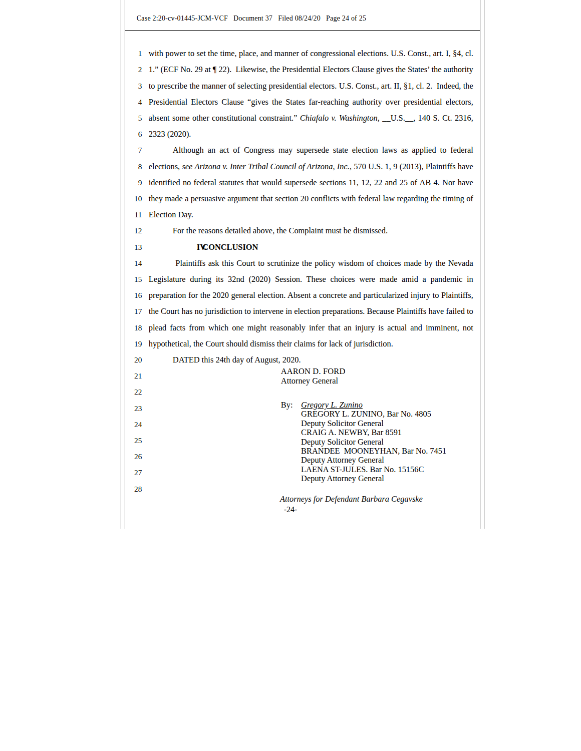Case 2:20-cv-01445-JCM-VCF Document 37 Filed 08/24/20 Page 24 of 25
1
2
3
4
5
6
7
8
9
10
11
12
13
14
15
16
17
18
19
20
21
22
23
24
25
26
27
28
with power to set the time, place, and manner of congressional elections. U.S. Const., art. I, §4, cl. 1.” (ECF No. 29 at ¶ 22). Likewise, the Presidential Electors Clause gives the States’ the authority to prescribe the manner of selecting presidential electors. U.S. Const., art. II, §1, cl. 2. Indeed, the Presidential Electors Clause “gives the States far-reaching authority over presidential electors, absent some other constitutional constraint.” Chiafalo v. Washington, __U.S.__, 140 S. Ct. 2316, 2323 (2020).
Although an act of Congress may supersede state election laws as applied to federal elections, see Arizona v. Inter Tribal Council of Arizona, Inc., 570 U.S. 1, 9 (2013), Plaintiffs have identified no federal statutes that would supersede sections 11, 12, 22 and 25 of AB 4. Nor have they made a persuasive argument that section 20 conflicts with federal law regarding the timing of Election Day.
For the reasons detailed above, the Complaint must be dismissed.
IV. CONCLUSION
Plaintiffs ask this Court to scrutinize the policy wisdom of choices made by the Nevada Legislature during its 32nd (2020) Session. These choices were made amid a pandemic in preparation for the 2020 general election. Absent a concrete and particularized injury to Plaintiffs, the Court has no jurisdiction to intervene in election preparations. Because Plaintiffs have failed to plead facts from which one might reasonably infer that an injury is actual and imminent, not hypothetical, the Court should dismiss their claims for lack of jurisdiction.
DATED this 24th day of August, 2020.
AARON D. FORD
Attorney General
By: Gregory L. Zunino
GREGORY L. ZUNINO, Bar No. 4805
Deputy Solicitor General
CRAIG A. NEWBY, Bar 8591
Deputy Solicitor General
BRANDEE MOONEYHAN, Bar No. 7451
Deputy Attorney General
LAENA ST-JULES. Bar No. 15156C
Deputy Attorney General
Attorneys for Defendant Barbara Cegavske
-24-